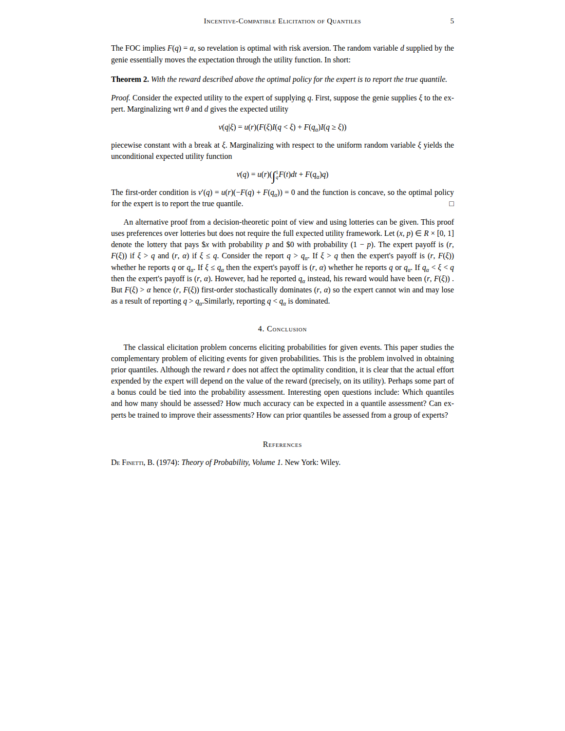Incentive-Compatible Elicitation of Quantiles 5
The FOC implies F(q) = α, so revelation is optimal with risk aversion. The random variable d supplied by the genie essentially moves the expectation through the utility function. In short:
Theorem 2. With the reward described above the optimal policy for the expert is to report the true quantile.
Proof. Consider the expected utility to the expert of supplying q. First, suppose the genie supplies ξ to the expert. Marginalizing wrt θ and d gives the expected utility
v(q|ξ) = u(r)(F(ξ)I(q < ξ) + F(qα)I(q ≥ ξ))
piecewise constant with a break at ξ. Marginalizing with respect to the uniform random variable ξ yields the unconditional expected utility function
v(q) = u(r)(∫1 q F(t)dt + F(qα)q)
The first-order condition is v′(q) = u(r)(−F(q) + F(qα)) = 0 and the function is concave, so the optimal policy for the expert is to report the true quantile. □
An alternative proof from a decision-theoretic point of view and using lotteries can be given. This proof uses preferences over lotteries but does not require the full expected utility framework. Let (x, p) ∈ R × [0, 1] denote the lottery that pays $x with probability p and $0 with probability (1 − p). The expert payoff is (r, F(ξ)) if ξ > q and (r, α) if ξ ≤ q. Consider the report q > qα. If ξ > q then the expert's payoff is (r, F(ξ)) whether he reports q or qα. If ξ ≤ qα then the expert's payoff is (r, α) whether he reports q or qα. If qα < ξ < q then the expert's payoff is (r, α). However, had he reported qα instead, his reward would have been (r, F(ξ)) . But F(ξ) > α hence (r, F(ξ)) first-order stochastically dominates (r, α) so the expert cannot win and may lose as a result of reporting q > qα.Similarly, reporting q < qα is dominated.
4. Conclusion
The classical elicitation problem concerns eliciting probabilities for given events. This paper studies the complementary problem of eliciting events for given probabilities. This is the problem involved in obtaining prior quantiles. Although the reward r does not affect the optimality condition, it is clear that the actual effort expended by the expert will depend on the value of the reward (precisely, on its utility). Perhaps some part of a bonus could be tied into the probability assessment. Interesting open questions include: Which quantiles and how many should be assessed? How much accuracy can be expected in a quantile assessment? Can experts be trained to improve their assessments? How can prior quantiles be assessed from a group of experts?
References
De Finetti, B. (1974): Theory of Probability, Volume 1. New York: Wiley.